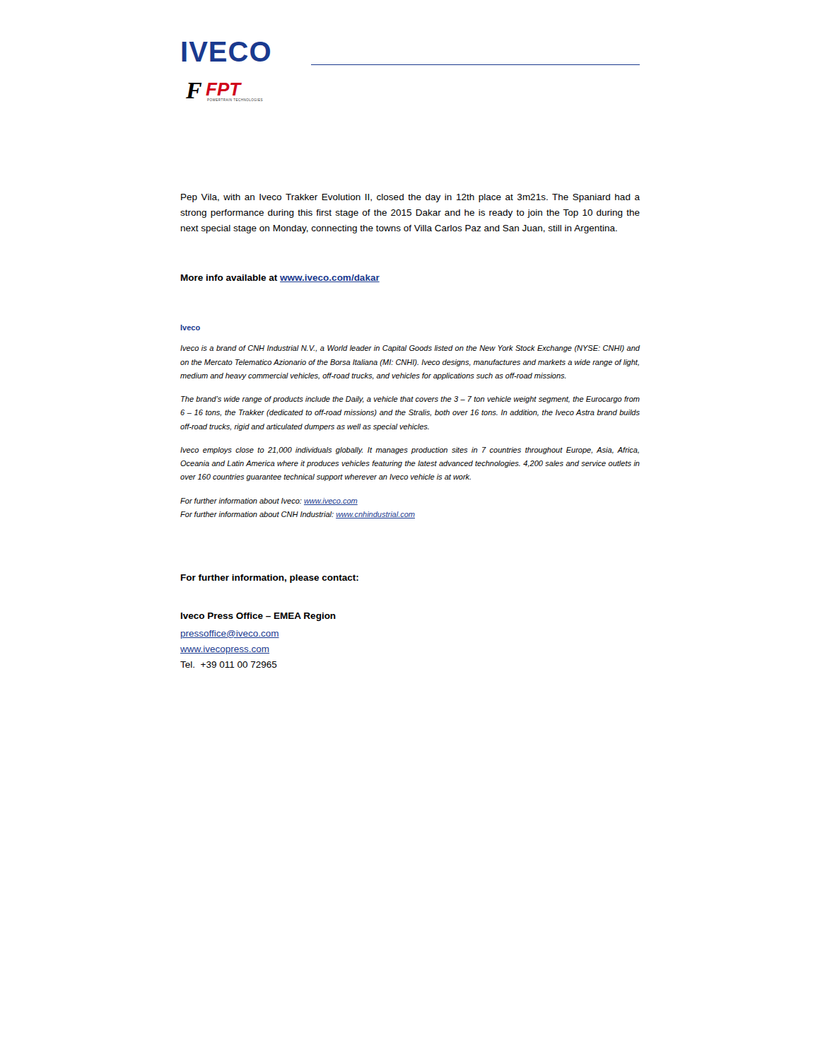IVECO
F FPT POWERTRAIN TECHNOLOGIES
Pep Vila, with an Iveco Trakker Evolution II, closed the day in 12th place at 3m21s. The Spaniard had a strong performance during this first stage of the 2015 Dakar and he is ready to join the Top 10 during the next special stage on Monday, connecting the towns of Villa Carlos Paz and San Juan, still in Argentina.
More info available at www.iveco.com/dakar
Iveco
Iveco is a brand of CNH Industrial N.V., a World leader in Capital Goods listed on the New York Stock Exchange (NYSE: CNHI) and on the Mercato Telematico Azionario of the Borsa Italiana (MI: CNHI). Iveco designs, manufactures and markets a wide range of light, medium and heavy commercial vehicles, off-road trucks, and vehicles for applications such as off-road missions.
The brand’s wide range of products include the Daily, a vehicle that covers the 3 – 7 ton vehicle weight segment, the Eurocargo from 6 – 16 tons, the Trakker (dedicated to off-road missions) and the Stralis, both over 16 tons. In addition, the Iveco Astra brand builds off-road trucks, rigid and articulated dumpers as well as special vehicles.
Iveco employs close to 21,000 individuals globally. It manages production sites in 7 countries throughout Europe, Asia, Africa, Oceania and Latin America where it produces vehicles featuring the latest advanced technologies. 4,200 sales and service outlets in over 160 countries guarantee technical support wherever an Iveco vehicle is at work.
For further information about Iveco: www.iveco.com
For further information about CNH Industrial: www.cnhindustrial.com
For further information, please contact:
Iveco Press Office – EMEA Region
pressoffice@iveco.com
www.ivecopress.com
Tel. +39 011 00 72965